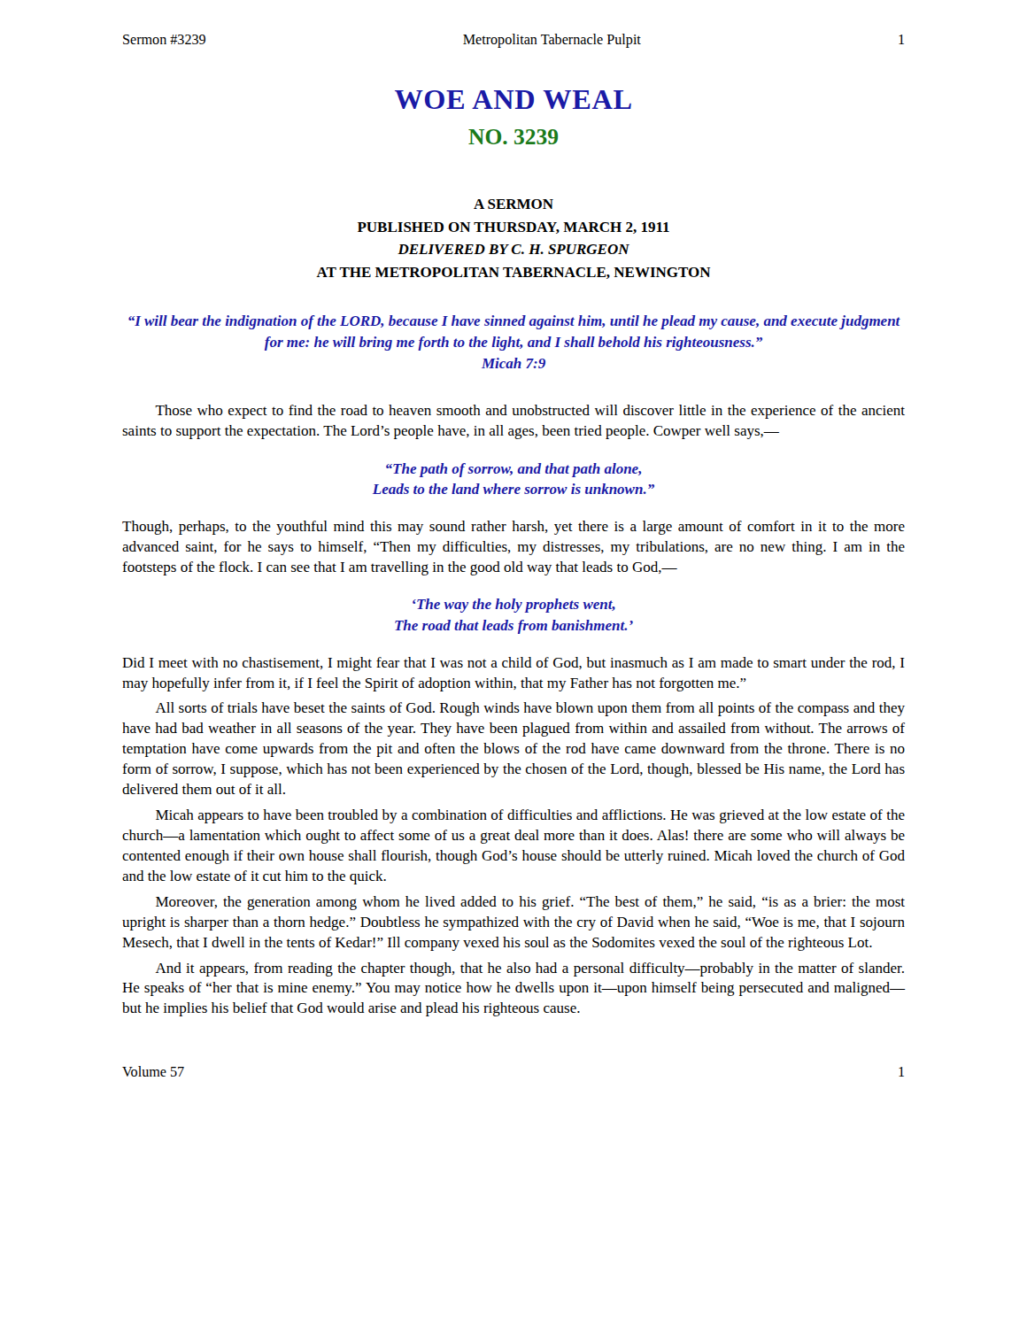Sermon #3239 Metropolitan Tabernacle Pulpit 1
WOE AND WEAL
NO. 3239
A SERMON
PUBLISHED ON THURSDAY, MARCH 2, 1911
DELIVERED BY C. H. SPURGEON
AT THE METROPOLITAN TABERNACLE, NEWINGTON
“I will bear the indignation of the LORD, because I have sinned against him, until he plead my cause, and execute judgment for me: he will bring me forth to the light, and I shall behold his righteousness.” Micah 7:9
Those who expect to find the road to heaven smooth and unobstructed will discover little in the experience of the ancient saints to support the expectation. The Lord’s people have, in all ages, been tried people. Cowper well says,—
“The path of sorrow, and that path alone,
Leads to the land where sorrow is unknown.”
Though, perhaps, to the youthful mind this may sound rather harsh, yet there is a large amount of comfort in it to the more advanced saint, for he says to himself, “Then my difficulties, my distresses, my tribulations, are no new thing. I am in the footsteps of the flock. I can see that I am travelling in the good old way that leads to God,—
‘The way the holy prophets went,
The road that leads from banishment.’
Did I meet with no chastisement, I might fear that I was not a child of God, but inasmuch as I am made to smart under the rod, I may hopefully infer from it, if I feel the Spirit of adoption within, that my Father has not forgotten me.”
All sorts of trials have beset the saints of God. Rough winds have blown upon them from all points of the compass and they have had bad weather in all seasons of the year. They have been plagued from within and assailed from without. The arrows of temptation have come upwards from the pit and often the blows of the rod have came downward from the throne. There is no form of sorrow, I suppose, which has not been experienced by the chosen of the Lord, though, blessed be His name, the Lord has delivered them out of it all.
Micah appears to have been troubled by a combination of difficulties and afflictions. He was grieved at the low estate of the church—a lamentation which ought to affect some of us a great deal more than it does. Alas! there are some who will always be contented enough if their own house shall flourish, though God’s house should be utterly ruined. Micah loved the church of God and the low estate of it cut him to the quick.
Moreover, the generation among whom he lived added to his grief. “The best of them,” he said, “is as a brier: the most upright is sharper than a thorn hedge.” Doubtless he sympathized with the cry of David when he said, “Woe is me, that I sojourn Mesech, that I dwell in the tents of Kedar!” Ill company vexed his soul as the Sodomites vexed the soul of the righteous Lot.
And it appears, from reading the chapter though, that he also had a personal difficulty—probably in the matter of slander. He speaks of “her that is mine enemy.” You may notice how he dwells upon it—upon himself being persecuted and maligned—but he implies his belief that God would arise and plead his righteous cause.
Volume 57 1